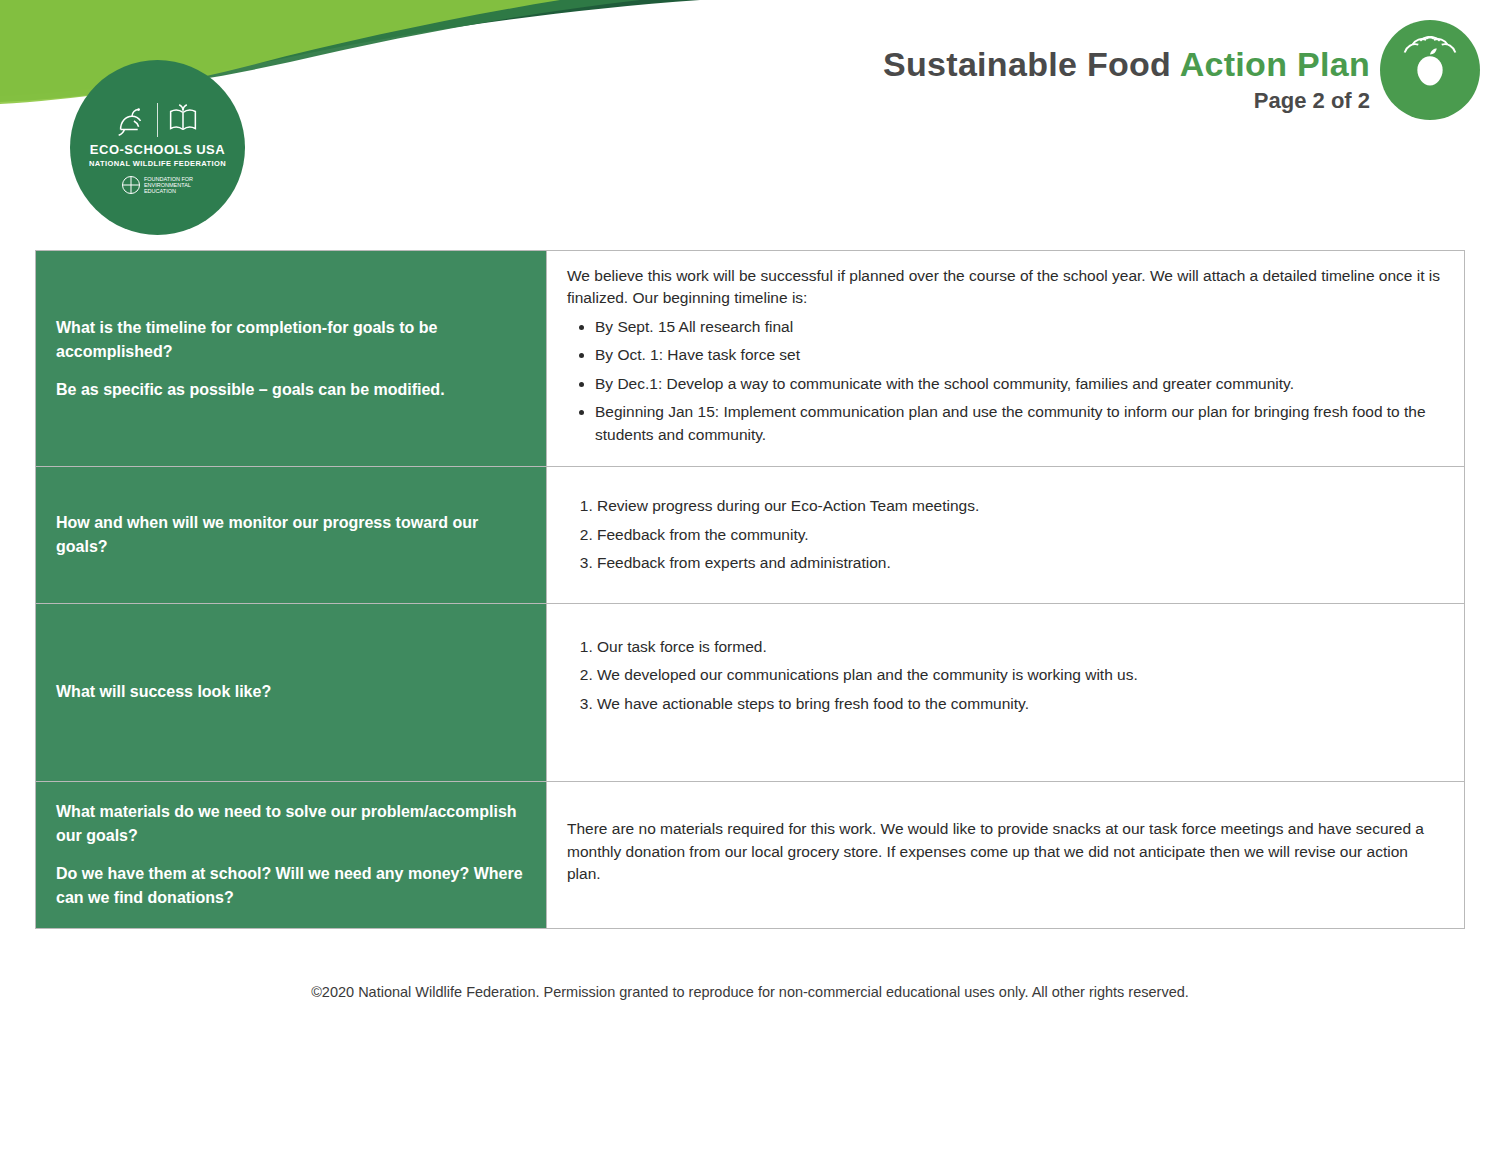ECO-SCHOOLS USA
NATIONAL WILDLIFE FEDERATION
FOUNDATION FOR
ENVIRONMENTAL
EDUCATION
Sustainable Food Action Plan
Page 2 of 2
| What is the timeline for completion-for goals to be accomplished? Be as specific as possible – goals can be modified. | We believe this work will be successful if planned over the course of the school year. We will attach a detailed timeline once it is finalized. Our beginning timeline is: By Sept. 15 All research final By Oct. 1: Have task force set By Dec.1: Develop a way to communicate with the school community, families and greater community. Beginning Jan 15: Implement communication plan and use the community to inform our plan for bringing fresh food to the students and community. |
| How and when will we monitor our progress toward our goals? | Review progress during our Eco-Action Team meetings. Feedback from the community. Feedback from experts and administration. |
| What will success look like? | Our task force is formed. We developed our communications plan and the community is working with us. We have actionable steps to bring fresh food to the community. |
| What materials do we need to solve our problem/accomplish our goals? Do we have them at school? Will we need any money? Where can we find donations? | There are no materials required for this work. We would like to provide snacks at our task force meetings and have secured a monthly donation from our local grocery store. If expenses come up that we did not anticipate then we will revise our action plan. |
©2020 National Wildlife Federation. Permission granted to reproduce for non-commercial educational uses only. All other rights reserved.